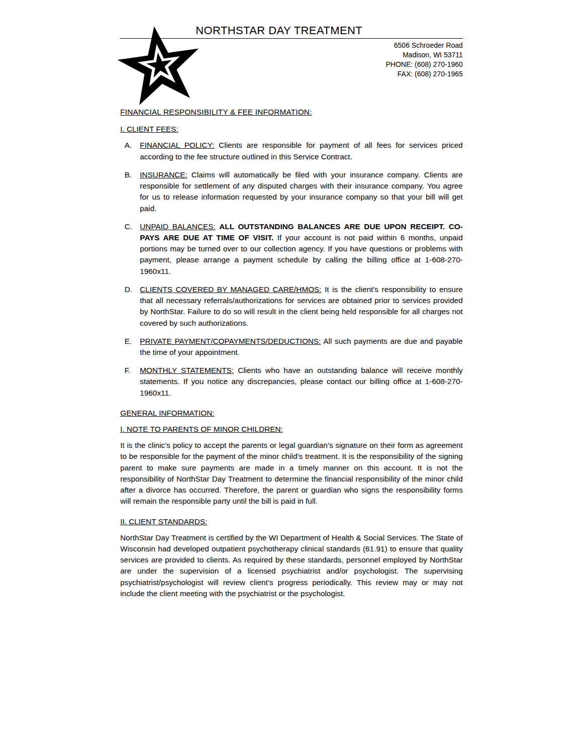NORTHSTAR DAY TREATMENT
6506 Schroeder Road
Madison, WI 53711
PHONE: (608) 270-1960
FAX: (608) 270-1965
FINANCIAL RESPONSIBILITY & FEE INFORMATION:
I. CLIENT FEES:
A. FINANCIAL POLICY: Clients are responsible for payment of all fees for services priced according to the fee structure outlined in this Service Contract.
B. INSURANCE: Claims will automatically be filed with your insurance company. Clients are responsible for settlement of any disputed charges with their insurance company. You agree for us to release information requested by your insurance company so that your bill will get paid.
C. UNPAID BALANCES: ALL OUTSTANDING BALANCES ARE DUE UPON RECEIPT. CO-PAYS ARE DUE AT TIME OF VISIT. If your account is not paid within 6 months, unpaid portions may be turned over to our collection agency. If you have questions or problems with payment, please arrange a payment schedule by calling the billing office at 1-608-270-1960x11.
D. CLIENTS COVERED BY MANAGED CARE/HMOS: It is the client’s responsibility to ensure that all necessary referrals/authorizations for services are obtained prior to services provided by NorthStar. Failure to do so will result in the client being held responsible for all charges not covered by such authorizations.
E. PRIVATE PAYMENT/COPAYMENTS/DEDUCTIONS: All such payments are due and payable the time of your appointment.
F. MONTHLY STATEMENTS: Clients who have an outstanding balance will receive monthly statements. If you notice any discrepancies, please contact our billing office at 1-608-270-1960x11.
GENERAL INFORMATION:
I. NOTE TO PARENTS OF MINOR CHILDREN:
It is the clinic’s policy to accept the parents or legal guardian’s signature on their form as agreement to be responsible for the payment of the minor child’s treatment. It is the responsibility of the signing parent to make sure payments are made in a timely manner on this account. It is not the responsibility of NorthStar Day Treatment to determine the financial responsibility of the minor child after a divorce has occurred. Therefore, the parent or guardian who signs the responsibility forms will remain the responsible party until the bill is paid in full.
II. CLIENT STANDARDS:
NorthStar Day Treatment is certified by the WI Department of Health & Social Services. The State of Wisconsin had developed outpatient psychotherapy clinical standards (61.91) to ensure that quality services are provided to clients. As required by these standards, personnel employed by NorthStar are under the supervision of a licensed psychiatrist and/or psychologist. The supervising psychiatrist/psychologist will review client’s progress periodically. This review may or may not include the client meeting with the psychiatrist or the psychologist.